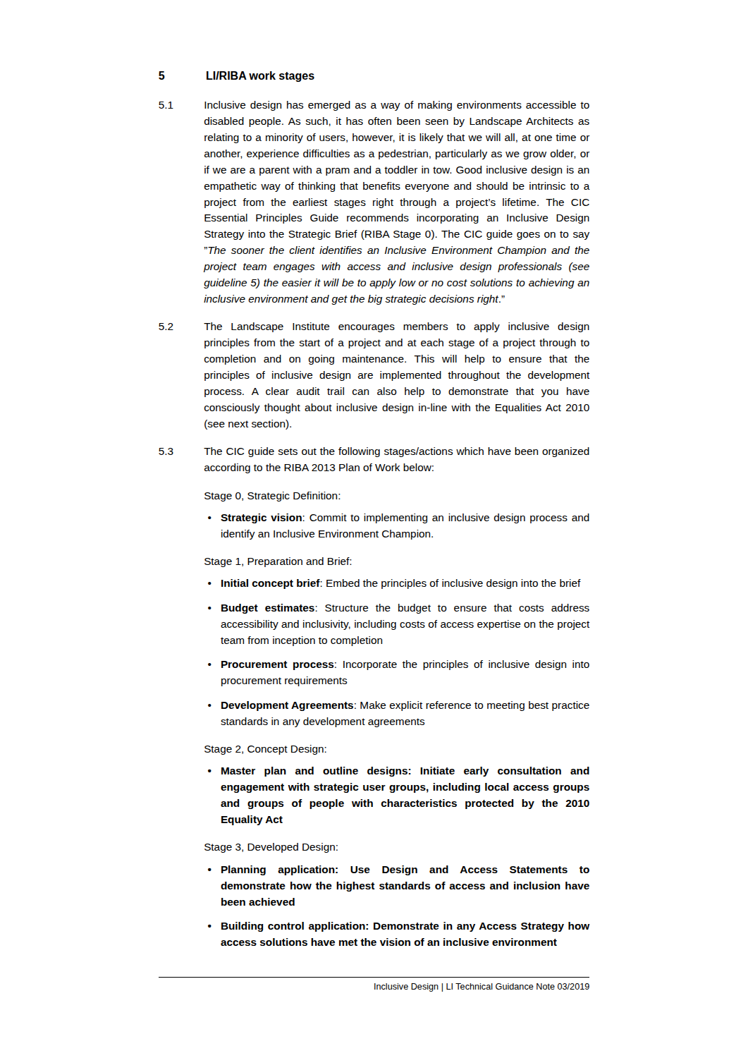5 LI/RIBA work stages
5.1
Inclusive design has emerged as a way of making environments accessible to disabled people. As such, it has often been seen by Landscape Architects as relating to a minority of users, however, it is likely that we will all, at one time or another, experience difficulties as a pedestrian, particularly as we grow older, or if we are a parent with a pram and a toddler in tow. Good inclusive design is an empathetic way of thinking that benefits everyone and should be intrinsic to a project from the earliest stages right through a project’s lifetime. The CIC Essential Principles Guide recommends incorporating an Inclusive Design Strategy into the Strategic Brief (RIBA Stage 0). The CIC guide goes on to say ”The sooner the client identifies an Inclusive Environment Champion and the project team engages with access and inclusive design professionals (see guideline 5) the easier it will be to apply low or no cost solutions to achieving an inclusive environment and get the big strategic decisions right.”
5.2
The Landscape Institute encourages members to apply inclusive design principles from the start of a project and at each stage of a project through to completion and on going maintenance. This will help to ensure that the principles of inclusive design are implemented throughout the development process. A clear audit trail can also help to demonstrate that you have consciously thought about inclusive design in-line with the Equalities Act 2010 (see next section).
5.3
The CIC guide sets out the following stages/actions which have been organized according to the RIBA 2013 Plan of Work below:
Stage 0, Strategic Definition:
Strategic vision: Commit to implementing an inclusive design process and identify an Inclusive Environment Champion.
Stage 1, Preparation and Brief:
Initial concept brief: Embed the principles of inclusive design into the brief
Budget estimates: Structure the budget to ensure that costs address accessibility and inclusivity, including costs of access expertise on the project team from inception to completion
Procurement process: Incorporate the principles of inclusive design into procurement requirements
Development Agreements: Make explicit reference to meeting best practice standards in any development agreements
Stage 2, Concept Design:
Master plan and outline designs: Initiate early consultation and engagement with strategic user groups, including local access groups and groups of people with characteristics protected by the 2010 Equality Act
Stage 3, Developed Design:
Planning application: Use Design and Access Statements to demonstrate how the highest standards of access and inclusion have been achieved
Building control application: Demonstrate in any Access Strategy how access solutions have met the vision of an inclusive environment
Inclusive Design | LI Technical Guidance Note 03/2019